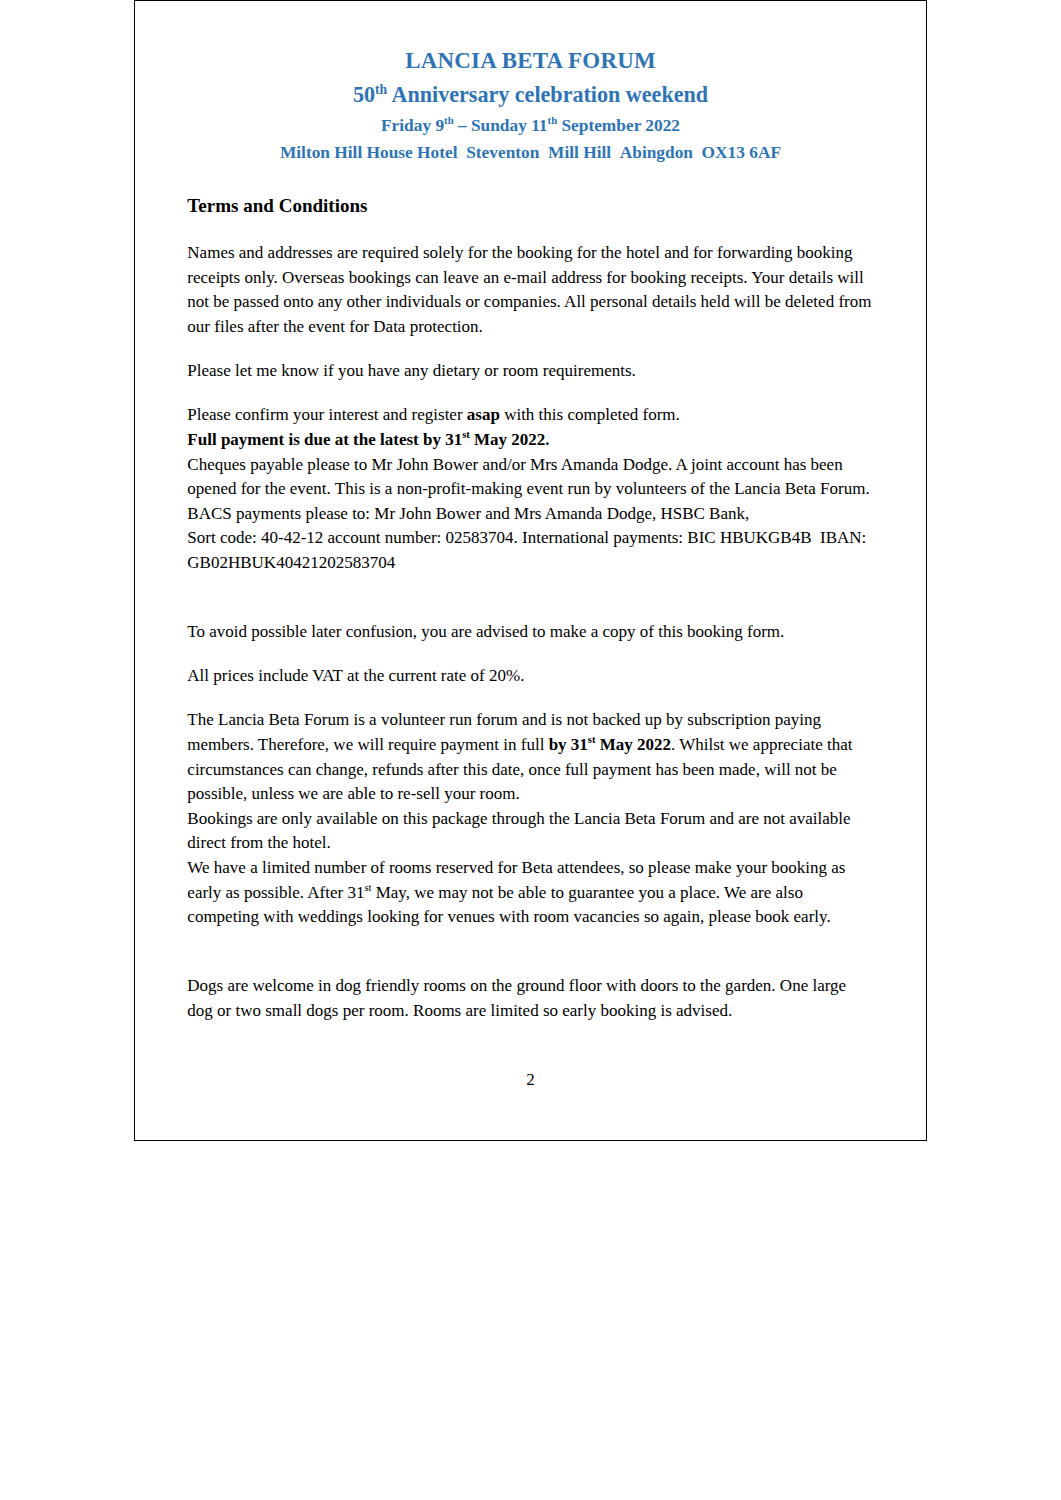LANCIA BETA FORUM
50th Anniversary celebration weekend
Friday 9th – Sunday 11th September 2022
Milton Hill House Hotel Steventon Mill Hill Abingdon OX13 6AF
Terms and Conditions
Names and addresses are required solely for the booking for the hotel and for forwarding booking receipts only. Overseas bookings can leave an e-mail address for booking receipts. Your details will not be passed onto any other individuals or companies. All personal details held will be deleted from our files after the event for Data protection.
Please let me know if you have any dietary or room requirements.
Please confirm your interest and register asap with this completed form.
Full payment is due at the latest by 31st May 2022.
Cheques payable please to Mr John Bower and/or Mrs Amanda Dodge. A joint account has been opened for the event. This is a non-profit-making event run by volunteers of the Lancia Beta Forum.
BACS payments please to: Mr John Bower and Mrs Amanda Dodge, HSBC Bank,
Sort code: 40-42-12 account number: 02583704. International payments: BIC HBUKGB4B IBAN: GB02HBUK40421202583704
To avoid possible later confusion, you are advised to make a copy of this booking form.
All prices include VAT at the current rate of 20%.
The Lancia Beta Forum is a volunteer run forum and is not backed up by subscription paying members. Therefore, we will require payment in full by 31st May 2022. Whilst we appreciate that circumstances can change, refunds after this date, once full payment has been made, will not be possible, unless we are able to re-sell your room.
Bookings are only available on this package through the Lancia Beta Forum and are not available direct from the hotel.
We have a limited number of rooms reserved for Beta attendees, so please make your booking as early as possible. After 31st May, we may not be able to guarantee you a place. We are also competing with weddings looking for venues with room vacancies so again, please book early.
Dogs are welcome in dog friendly rooms on the ground floor with doors to the garden. One large dog or two small dogs per room. Rooms are limited so early booking is advised.
2